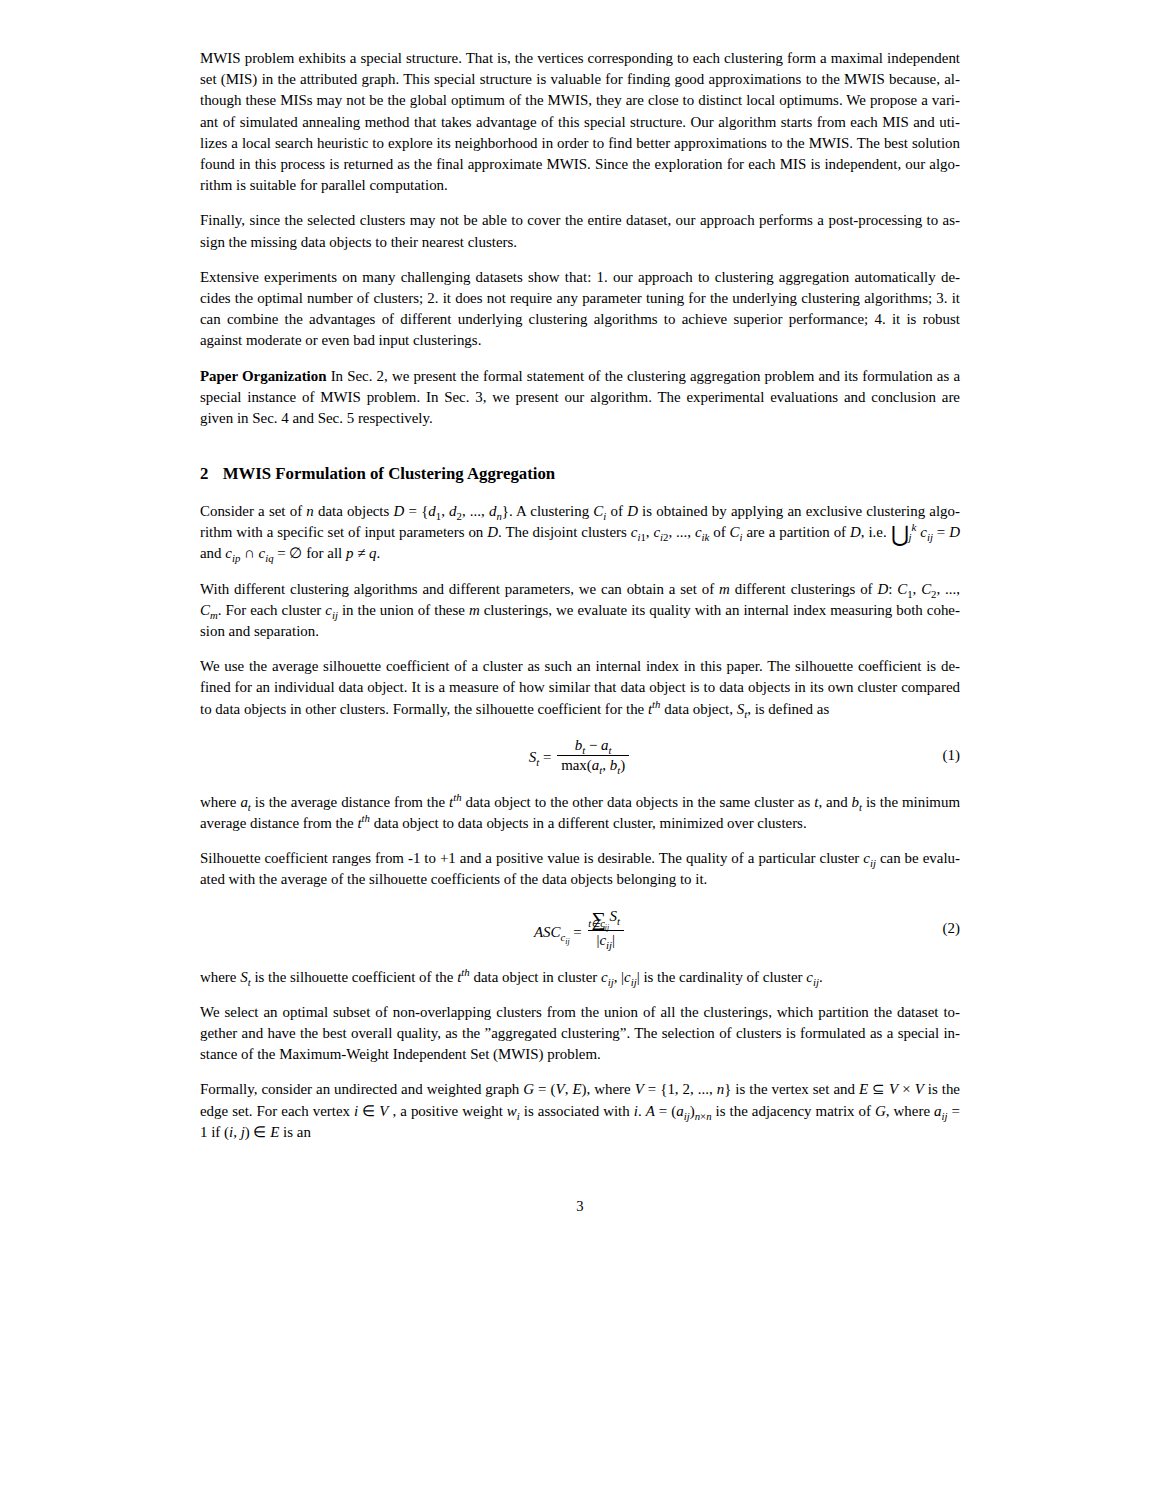MWIS problem exhibits a special structure. That is, the vertices corresponding to each clustering form a maximal independent set (MIS) in the attributed graph. This special structure is valuable for finding good approximations to the MWIS because, although these MISs may not be the global optimum of the MWIS, they are close to distinct local optimums. We propose a variant of simulated annealing method that takes advantage of this special structure. Our algorithm starts from each MIS and utilizes a local search heuristic to explore its neighborhood in order to find better approximations to the MWIS. The best solution found in this process is returned as the final approximate MWIS. Since the exploration for each MIS is independent, our algorithm is suitable for parallel computation.
Finally, since the selected clusters may not be able to cover the entire dataset, our approach performs a post-processing to assign the missing data objects to their nearest clusters.
Extensive experiments on many challenging datasets show that: 1. our approach to clustering aggregation automatically decides the optimal number of clusters; 2. it does not require any parameter tuning for the underlying clustering algorithms; 3. it can combine the advantages of different underlying clustering algorithms to achieve superior performance; 4. it is robust against moderate or even bad input clusterings.
Paper Organization In Sec. 2, we present the formal statement of the clustering aggregation problem and its formulation as a special instance of MWIS problem. In Sec. 3, we present our algorithm. The experimental evaluations and conclusion are given in Sec. 4 and Sec. 5 respectively.
2 MWIS Formulation of Clustering Aggregation
Consider a set of n data objects D = {d1, d2, ..., dn}. A clustering Ci of D is obtained by applying an exclusive clustering algorithm with a specific set of input parameters on D. The disjoint clusters ci1, ci2, ..., cik of Ci are a partition of D, i.e. ⋃jk cij = D and cip ∩ ciq = ∅ for all p ≠ q.
With different clustering algorithms and different parameters, we can obtain a set of m different clusterings of D: C1, C2, ..., Cm. For each cluster cij in the union of these m clusterings, we evaluate its quality with an internal index measuring both cohesion and separation.
We use the average silhouette coefficient of a cluster as such an internal index in this paper. The silhouette coefficient is defined for an individual data object. It is a measure of how similar that data object is to data objects in its own cluster compared to data objects in other clusters. Formally, the silhouette coefficient for the tth data object, St, is defined as
St = bt − at max(at, bt)
(1)
where at is the average distance from the tth data object to the other data objects in the same cluster as t, and bt is the minimum average distance from the tth data object to data objects in a different cluster, minimized over clusters.
Silhouette coefficient ranges from -1 to +1 and a positive value is desirable. The quality of a particular cluster cij can be evaluated with the average of the silhouette coefficients of the data objects belonging to it.
ASCcij = ∑t∈cij St |cij|
(2)
where St is the silhouette coefficient of the tth data object in cluster cij, |cij| is the cardinality of cluster cij.
We select an optimal subset of non-overlapping clusters from the union of all the clusterings, which partition the dataset together and have the best overall quality, as the ”aggregated clustering”. The selection of clusters is formulated as a special instance of the Maximum-Weight Independent Set (MWIS) problem.
Formally, consider an undirected and weighted graph G = (V, E), where V = {1, 2, ..., n} is the vertex set and E ⊆ V × V is the edge set. For each vertex i ∈ V , a positive weight wi is associated with i. A = (aij)n×n is the adjacency matrix of G, where aij = 1 if (i, j) ∈ E is an
3